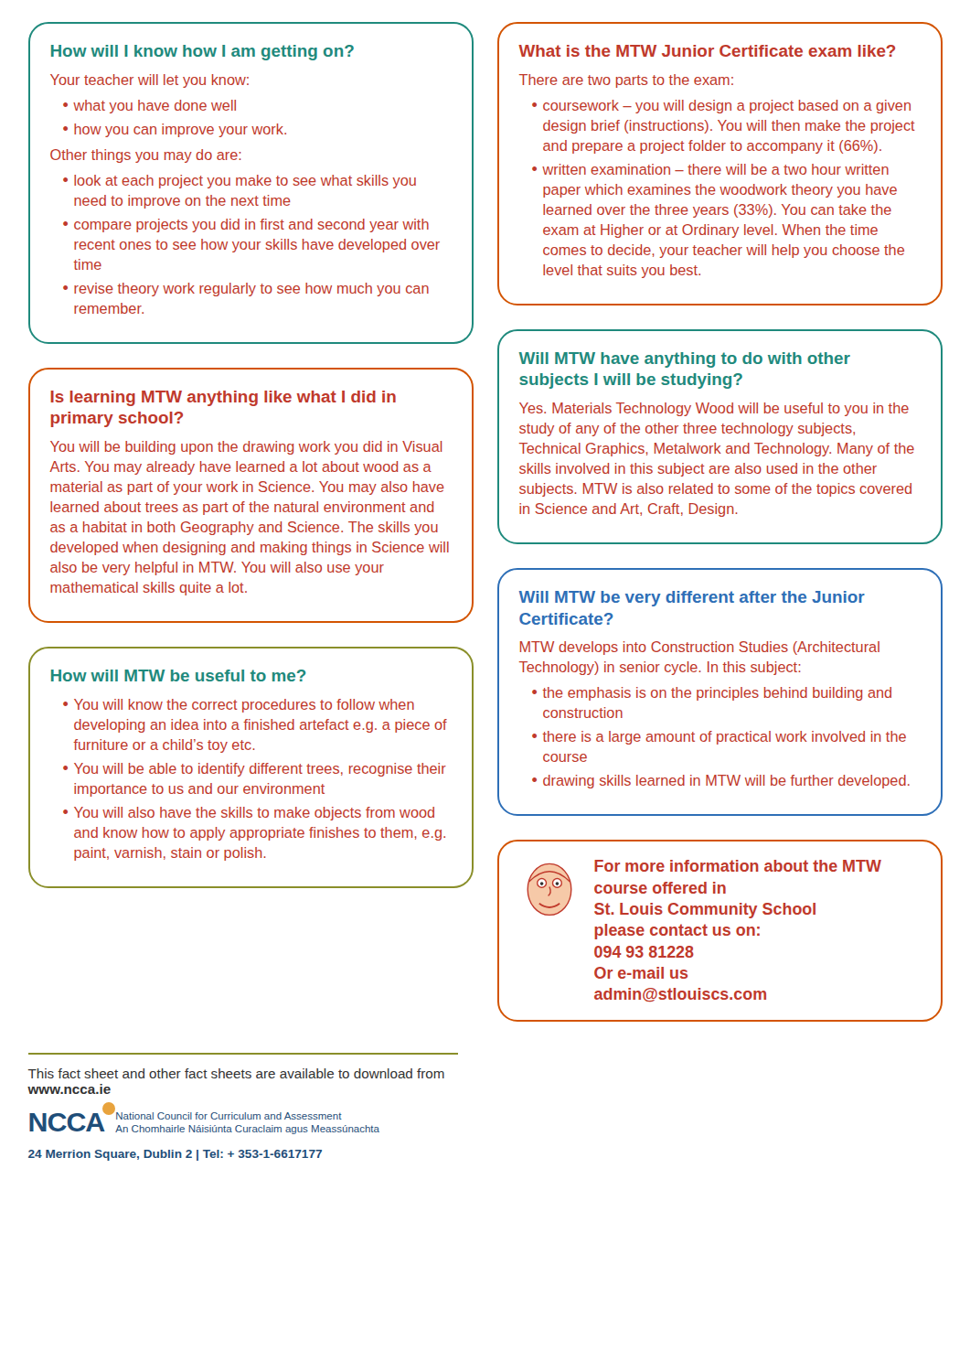How will I know how I am getting on?
Your teacher will let you know:
what you have done well
how you can improve your work.
Other things you may do are:
look at each project you make to see what skills you need to improve on the next time
compare projects you did in first and second year with recent ones to see how your skills have developed over time
revise theory work regularly to see how much you can remember.
Is learning MTW anything like what I did in primary school?
You will be building upon the drawing work you did in Visual Arts. You may already have learned a lot about wood as a material as part of your work in Science. You may also have learned about trees as part of the natural environment and as a habitat in both Geography and Science. The skills you developed when designing and making things in Science will also be very helpful in MTW. You will also use your mathematical skills quite a lot.
How will MTW be useful to me?
You will know the correct procedures to follow when developing an idea into a finished artefact e.g. a piece of furniture or a child’s toy etc.
You will be able to identify different trees, recognise their importance to us and our environment
You will also have the skills to make objects from wood and know how to apply appropriate finishes to them, e.g. paint, varnish, stain or polish.
What is the MTW Junior Certificate exam like?
There are two parts to the exam:
coursework – you will design a project based on a given design brief (instructions). You will then make the project and prepare a project folder to accompany it (66%).
written examination – there will be a two hour written paper which examines the woodwork theory you have learned over the three years (33%). You can take the exam at Higher or at Ordinary level. When the time comes to decide, your teacher will help you choose the level that suits you best.
Will MTW have anything to do with other subjects I will be studying?
Yes. Materials Technology Wood will be useful to you in the study of any of the other three technology subjects, Technical Graphics, Metalwork and Technology. Many of the skills involved in this subject are also used in the other subjects. MTW is also related to some of the topics covered in Science and Art, Craft, Design.
Will MTW be very different after the Junior Certificate?
MTW develops into Construction Studies (Architectural Technology) in senior cycle. In this subject:
the emphasis is on the principles behind building and construction
there is a large amount of practical work involved in the course
drawing skills learned in MTW will be further developed.
For more information about the MTW course offered in
St. Louis Community School
please contact us on:
094 93 81228
Or e-mail us
admin@stlouiscs.com
This fact sheet and other fact sheets are available to download from www.ncca.ie
NCCA
National Council for Curriculum and Assessment
An Chomhairle Náisiúnta Curaclaim agus Meassúnachta
24 Merrion Square, Dublin 2 | Tel: + 353-1-6617177